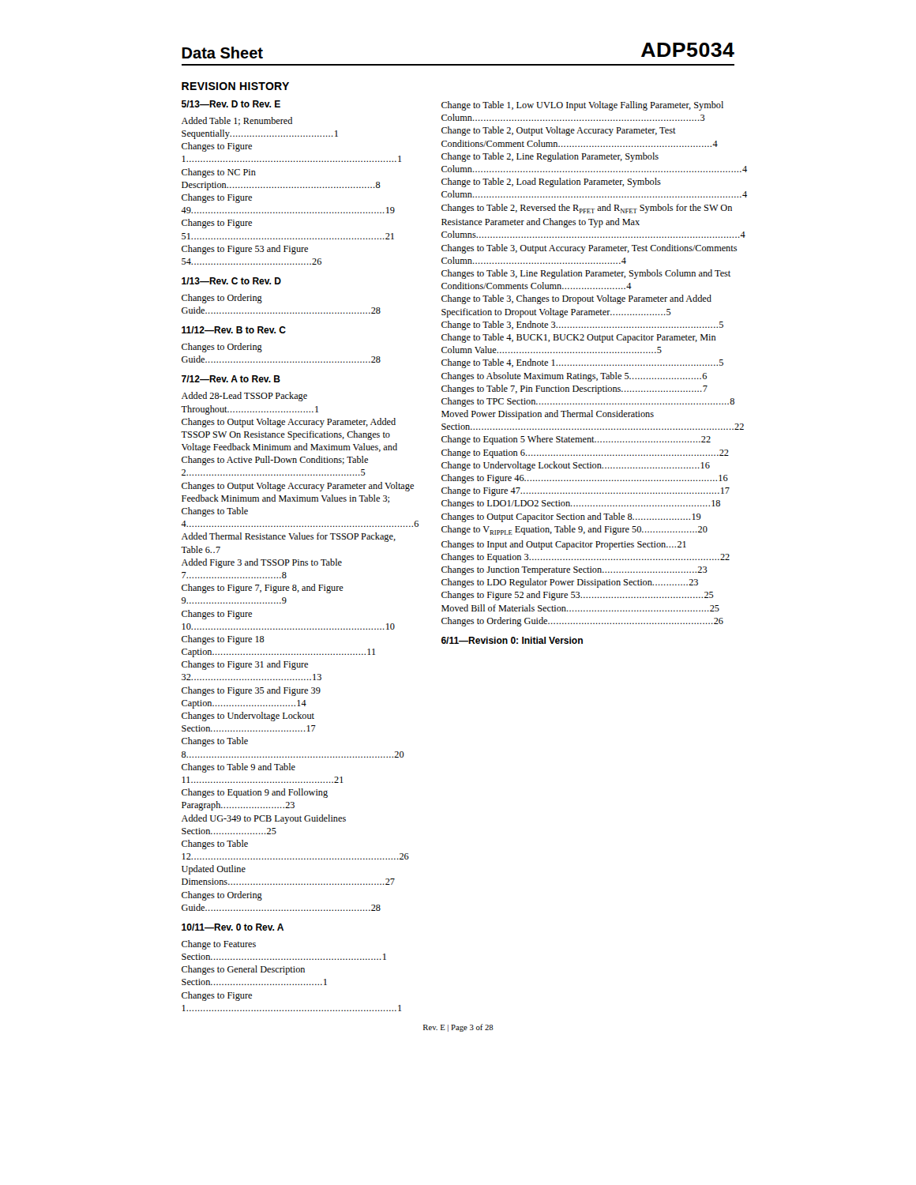Data Sheet
ADP5034
REVISION HISTORY
5/13—Rev. D to Rev. E
Added Table 1; Renumbered Sequentially..................................... 1
Changes to Figure 1........................................................................... 1
Changes to NC Pin Description..................................................... 8
Changes to Figure 49..................................................................... 19
Changes to Figure 51..................................................................... 21
Changes to Figure 53 and Figure 54........................................... 26
1/13—Rev. C to Rev. D
Changes to Ordering Guide........................................................... 28
11/12—Rev. B to Rev. C
Changes to Ordering Guide........................................................... 28
7/12—Rev. A to Rev. B
Added 28-Lead TSSOP Package Throughout............................... 1
Changes to Output Voltage Accuracy Parameter, Added TSSOP SW On Resistance Specifications, Changes to Voltage Feedback Minimum and Maximum Values, and Changes to Active Pull-Down Conditions; Table 2.............................................................. 5
Changes to Output Voltage Accuracy Parameter and Voltage Feedback Minimum and Maximum Values in Table 3; Changes to Table 4................................................................................. 6
Added Thermal Resistance Values for TSSOP Package, Table 6.. 7
Added Figure 3 and TSSOP Pins to Table 7.................................. 8
Changes to Figure 7, Figure 8, and Figure 9.................................. 9
Changes to Figure 10..................................................................... 10
Changes to Figure 18 Caption....................................................... 11
Changes to Figure 31 and Figure 32........................................... 13
Changes to Figure 35 and Figure 39 Caption.............................. 14
Changes to Undervoltage Lockout Section.................................. 17
Changes to Table 8.......................................................................... 20
Changes to Table 9 and Table 11................................................... 21
Changes to Equation 9 and Following Paragraph....................... 23
Added UG-349 to PCB Layout Guidelines Section.................... 25
Changes to Table 12.......................................................................... 26
Updated Outline Dimensions........................................................ 27
Changes to Ordering Guide........................................................... 28
10/11—Rev. 0 to Rev. A
Change to Features Section............................................................. 1
Changes to General Description Section........................................ 1
Changes to Figure 1........................................................................... 1
Change to Table 1, Low UVLO Input Voltage Falling Parameter, Symbol Column................................................................................. 3
Change to Table 2, Output Voltage Accuracy Parameter, Test Conditions/Comment Column....................................................... 4
Change to Table 2, Line Regulation Parameter, Symbols Column................................................................................................ 4
Change to Table 2, Load Regulation Parameter, Symbols Column................................................................................................ 4
Changes to Table 2, Reversed the RPFET and RNFET Symbols for the SW On Resistance Parameter and Changes to Typ and Max Columns.............................................................................................. 4
Changes to Table 3, Output Accuracy Parameter, Test Conditions/Comments Column..................................................... 4
Changes to Table 3, Line Regulation Parameter, Symbols Column and Test Conditions/Comments Column....................... 4
Change to Table 3, Changes to Dropout Voltage Parameter and Added Specification to Dropout Voltage Parameter.................... 5
Change to Table 3, Endnote 3.......................................................... 5
Change to Table 4, BUCK1, BUCK2 Output Capacitor Parameter, Min Column Value......................................................... 5
Change to Table 4, Endnote 1.......................................................... 5
Changes to Absolute Maximum Ratings, Table 5.......................... 6
Changes to Table 7, Pin Function Descriptions............................. 7
Changes to TPC Section..................................................................... 8
Moved Power Dissipation and Thermal Considerations Section.............................................................................................. 22
Change to Equation 5 Where Statement...................................... 22
Change to Equation 6..................................................................... 22
Change to Undervoltage Lockout Section................................... 16
Changes to Figure 46..................................................................... 16
Change to Figure 47....................................................................... 17
Changes to LDO1/LDO2 Section.................................................. 18
Changes to Output Capacitor Section and Table 8..................... 19
Change to VRIPPLE Equation, Table 9, and Figure 50.................... 20
Changes to Input and Output Capacitor Properties Section.... 21
Changes to Equation 3.................................................................... 22
Changes to Junction Temperature Section.................................. 23
Changes to LDO Regulator Power Dissipation Section............. 23
Changes to Figure 52 and Figure 53............................................ 25
Moved Bill of Materials Section................................................... 25
Changes to Ordering Guide........................................................... 26
6/11—Revision 0: Initial Version
Rev. E | Page 3 of 28